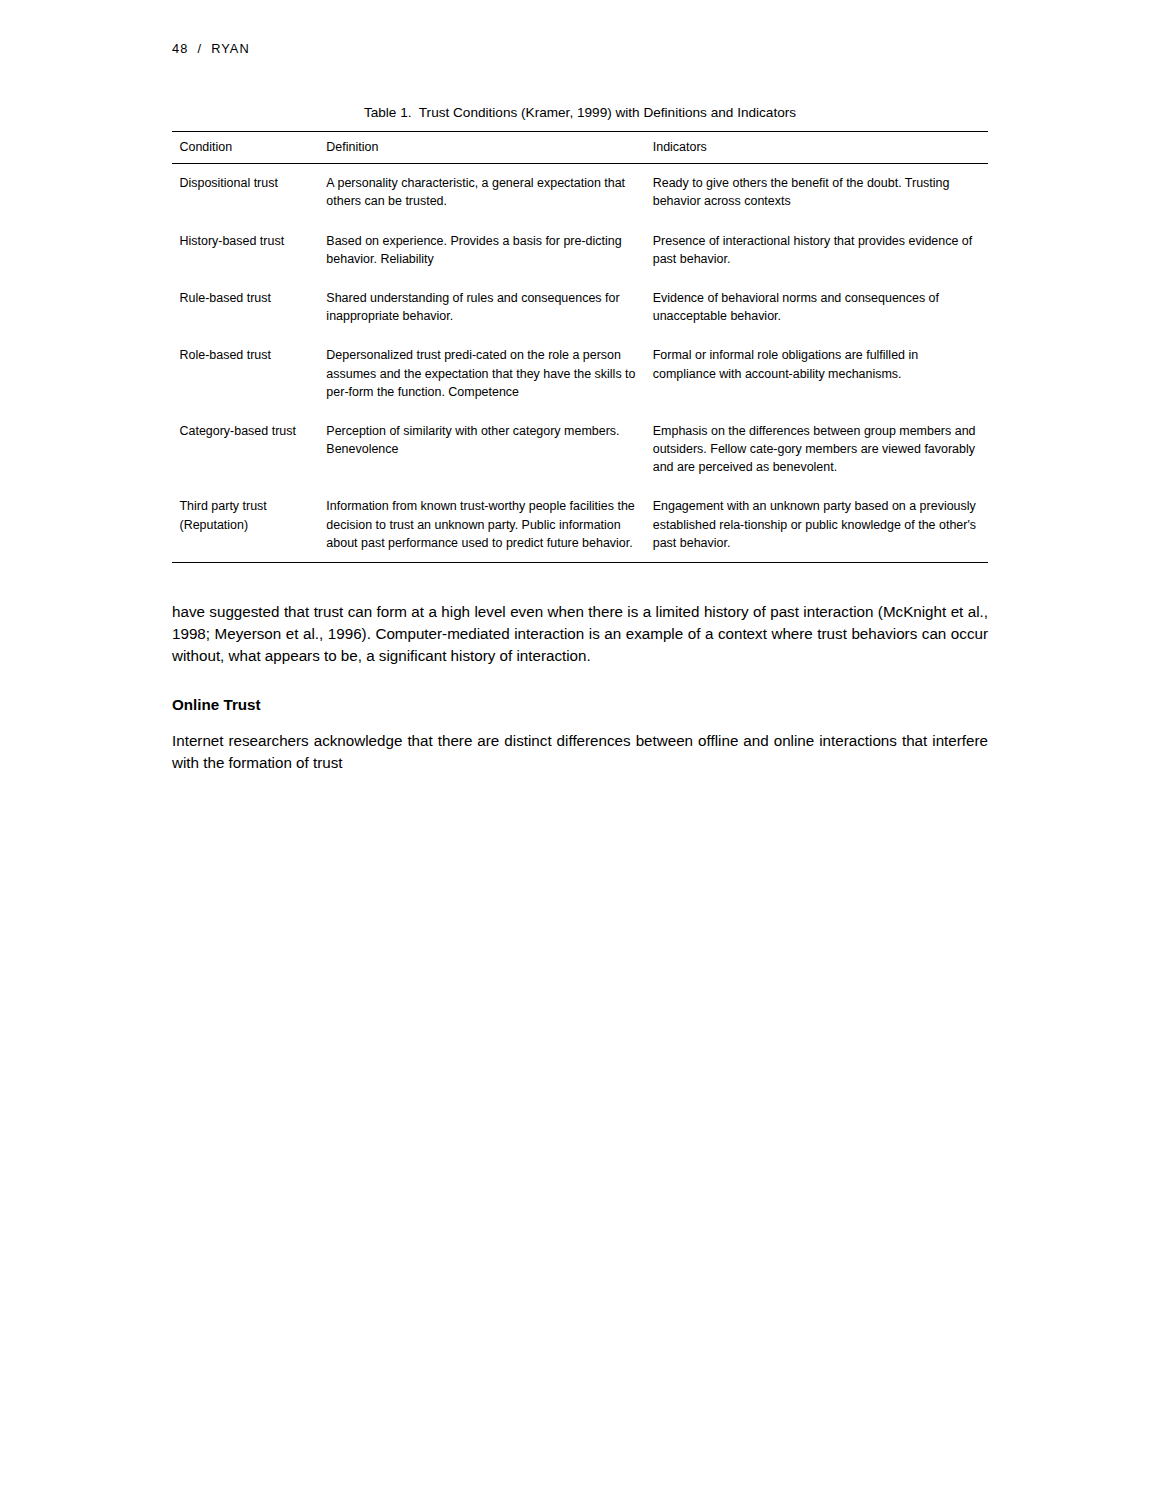48 / RYAN
Table 1. Trust Conditions (Kramer, 1999) with Definitions and Indicators
| Condition | Definition | Indicators |
| --- | --- | --- |
| Dispositional trust | A personality characteristic, a general expectation that others can be trusted. | Ready to give others the benefit of the doubt. Trusting behavior across contexts |
| History-based trust | Based on experience. Provides a basis for pre-dicting behavior. Reliability | Presence of interactional history that provides evidence of past behavior. |
| Rule-based trust | Shared understanding of rules and consequences for inappropriate behavior. | Evidence of behavioral norms and consequences of unacceptable behavior. |
| Role-based trust | Depersonalized trust predi-cated on the role a person assumes and the expectation that they have the skills to per-form the function. Competence | Formal or informal role obligations are fulfilled in compliance with account-ability mechanisms. |
| Category-based trust | Perception of similarity with other category members. Benevolence | Emphasis on the differences between group members and outsiders. Fellow cate-gory members are viewed favorably and are perceived as benevolent. |
| Third party trust (Reputation) | Information from known trust-worthy people facilities the decision to trust an unknown party. Public information about past performance used to predict future behavior. | Engagement with an unknown party based on a previously established rela-tionship or public knowledge of the other's past behavior. |
have suggested that trust can form at a high level even when there is a limited history of past interaction (McKnight et al., 1998; Meyerson et al., 1996). Computer-mediated interaction is an example of a context where trust behaviors can occur without, what appears to be, a significant history of interaction.
Online Trust
Internet researchers acknowledge that there are distinct differences between offline and online interactions that interfere with the formation of trust